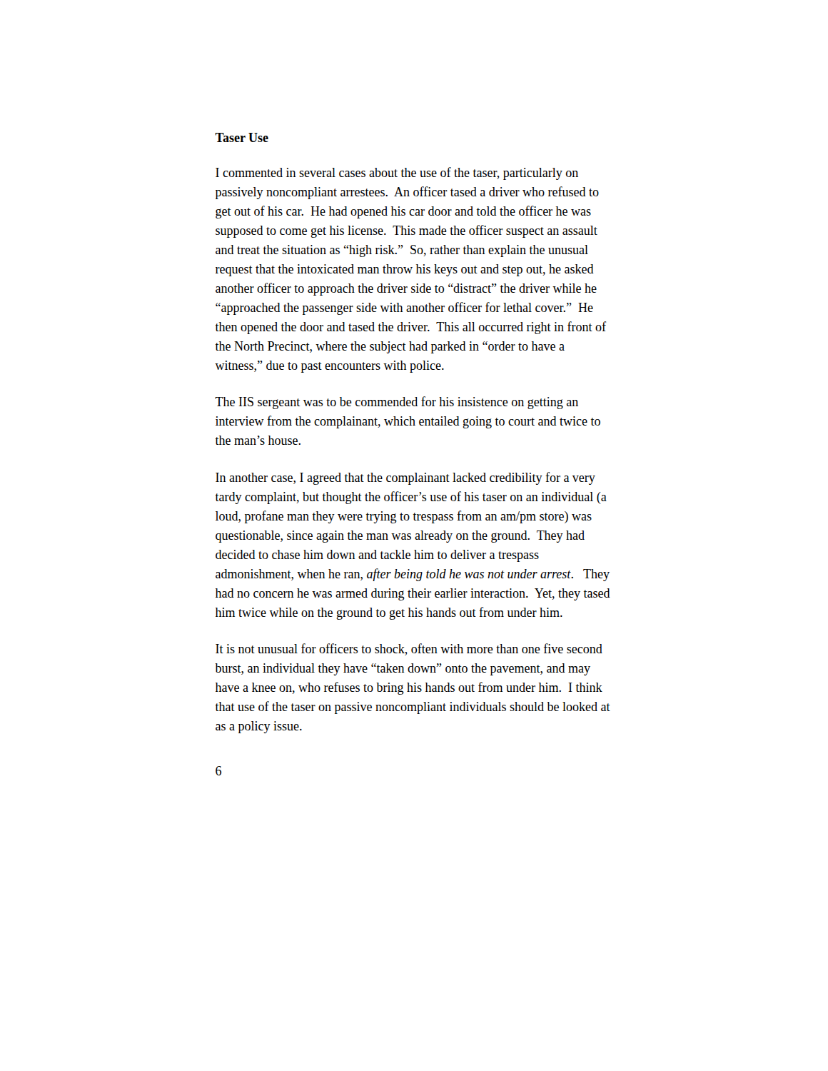Taser Use
I commented in several cases about the use of the taser, particularly on passively noncompliant arrestees. An officer tased a driver who refused to get out of his car. He had opened his car door and told the officer he was supposed to come get his license. This made the officer suspect an assault and treat the situation as “high risk.” So, rather than explain the unusual request that the intoxicated man throw his keys out and step out, he asked another officer to approach the driver side to “distract” the driver while he “approached the passenger side with another officer for lethal cover.” He then opened the door and tased the driver. This all occurred right in front of the North Precinct, where the subject had parked in “order to have a witness,” due to past encounters with police.
The IIS sergeant was to be commended for his insistence on getting an interview from the complainant, which entailed going to court and twice to the man’s house.
In another case, I agreed that the complainant lacked credibility for a very tardy complaint, but thought the officer’s use of his taser on an individual (a loud, profane man they were trying to trespass from an am/pm store) was questionable, since again the man was already on the ground. They had decided to chase him down and tackle him to deliver a trespass admonishment, when he ran, after being told he was not under arrest. They had no concern he was armed during their earlier interaction. Yet, they tased him twice while on the ground to get his hands out from under him.
It is not unusual for officers to shock, often with more than one five second burst, an individual they have “taken down” onto the pavement, and may have a knee on, who refuses to bring his hands out from under him. I think that use of the taser on passive noncompliant individuals should be looked at as a policy issue.
6